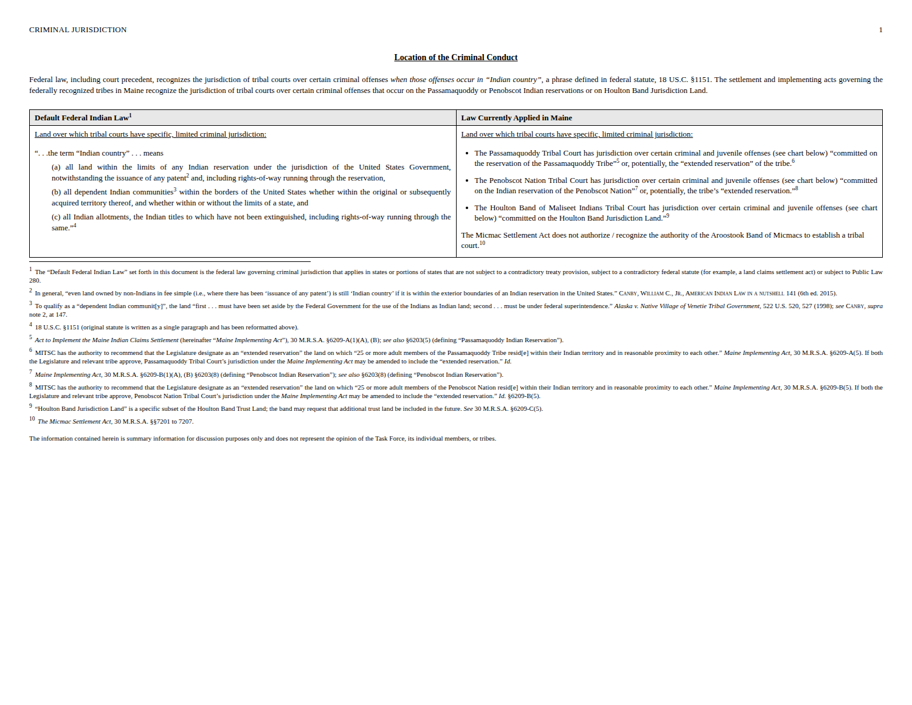CRIMINAL JURISDICTION 1
Location of the Criminal Conduct
Federal law, including court precedent, recognizes the jurisdiction of tribal courts over certain criminal offenses when those offenses occur in “Indian country”, a phrase defined in federal statute, 18 US.C. §1151. The settlement and implementing acts governing the federally recognized tribes in Maine recognize the jurisdiction of tribal courts over certain criminal offenses that occur on the Passamaquoddy or Penobscot Indian reservations or on Houlton Band Jurisdiction Land.
| Default Federal Indian Law 1 | Law Currently Applied in Maine |
| --- | --- |
| Land over which tribal courts have specific, limited criminal jurisdiction: “. . .the term “Indian country” . . . means (a) all land within the limits of any Indian reservation under the jurisdiction of the United States Government, notwithstanding the issuance of any patent 2 and, including rights-of-way running through the reservation, (b) all dependent Indian communities 3 within the borders of the United States whether within the original or subsequently acquired territory thereof, and whether within or without the limits of a state, and (c) all Indian allotments, the Indian titles to which have not been extinguished, including rights-of-way running through the same.” 4 | Land over which tribal courts have specific, limited criminal jurisdiction: The Passamaquoddy Tribal Court has jurisdiction over certain criminal and juvenile offenses (see chart below) “committed on the reservation of the Passamaquoddy Tribe” 5 or, potentially, the “extended reservation” of the tribe. 6 The Penobscot Nation Tribal Court has jurisdiction over certain criminal and juvenile offenses (see chart below) “committed on the Indian reservation of the Penobscot Nation” 7 or, potentially, the tribe’s “extended reservation.” 8 The Houlton Band of Maliseet Indians Tribal Court has jurisdiction over certain criminal and juvenile offenses (see chart below) “committed on the Houlton Band Jurisdiction Land.” 9 The Micmac Settlement Act does not authorize / recognize the authority of the Aroostook Band of Micmacs to establish a tribal court. 10 |
1 The “Default Federal Indian Law” set forth in this document is the federal law governing criminal jurisdiction that applies in states or portions of states that are not subject to a contradictory treaty provision, subject to a contradictory federal statute (for example, a land claims settlement act) or subject to Public Law 280.
2 In general, “even land owned by non-Indians in fee simple (i.e., where there has been ‘issuance of any patent’) is still ‘Indian country’ if it is within the exterior boundaries of an Indian reservation in the United States.” Canby, William C., Jr., American Indian Law in a nutshell 141 (6th ed. 2015).
3 To qualify as a “dependent Indian communit[y]”, the land “first . . . must have been set aside by the Federal Government for the use of the Indians as Indian land; second . . . must be under federal superintendence.” Alaska v. Native Village of Venetie Tribal Government, 522 U.S. 520, 527 (1998); see Canby, supra note 2, at 147.
4 18 U.S.C. §1151 (original statute is written as a single paragraph and has been reformatted above).
5 Act to Implement the Maine Indian Claims Settlement (hereinafter “Maine Implementing Act”), 30 M.R.S.A. §6209-A(1)(A), (B); see also §6203(5) (defining “Passamaquoddy Indian Reservation”).
6 MITSC has the authority to recommend that the Legislature designate as an “extended reservation” the land on which “25 or more adult members of the Passamaquoddy Tribe resid[e] within their Indian territory and in reasonable proximity to each other.” Maine Implementing Act, 30 M.R.S.A. §6209-A(5). If both the Legislature and relevant tribe approve, Passamaquoddy Tribal Court’s jurisdiction under the Maine Implementing Act may be amended to include the “extended reservation.” Id.
7 Maine Implementing Act, 30 M.R.S.A. §6209-B(1)(A), (B) §6203(8) (defining “Penobscot Indian Reservation”); see also §6203(8) (defining “Penobscot Indian Reservation”).
8 MITSC has the authority to recommend that the Legislature designate as an “extended reservation” the land on which “25 or more adult members of the Penobscot Nation resid[e] within their Indian territory and in reasonable proximity to each other.” Maine Implementing Act, 30 M.R.S.A. §6209-B(5). If both the Legislature and relevant tribe approve, Penobscot Nation Tribal Court’s jurisdiction under the Maine Implementing Act may be amended to include the “extended reservation.” Id. §6209-B(5).
9 “Houlton Band Jurisdiction Land” is a specific subset of the Houlton Band Trust Land; the band may request that additional trust land be included in the future. See 30 M.R.S.A. §6209-C(5).
10 The Micmac Settlement Act, 30 M.R.S.A. §§7201 to 7207.
The information contained herein is summary information for discussion purposes only and does not represent the opinion of the Task Force, its individual members, or tribes.